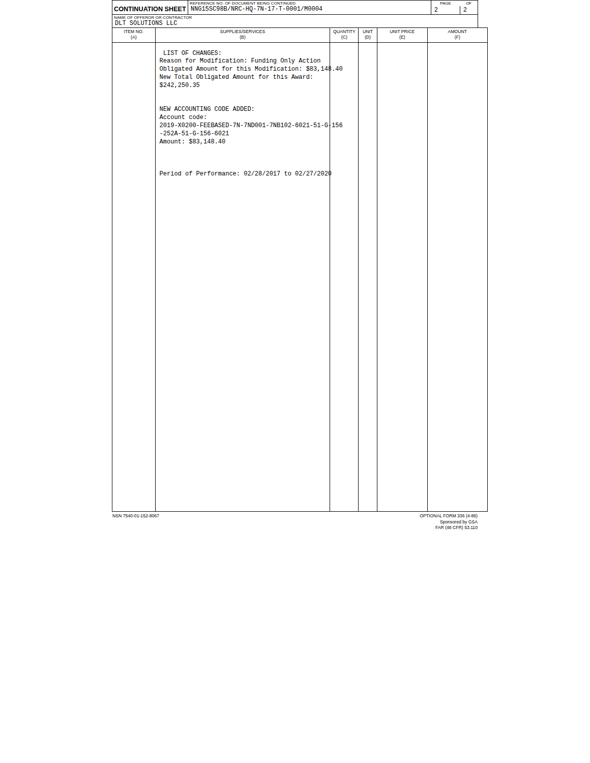| CONTINUATION SHEET | REFERENCE NO. OF DOCUMENT BEING CONTINUED NNG15SC98B/NRC-HQ-7N-17-T-0001/M0004 | / PAGE / OF / / 2 / 2 / |
NAME OF OFFEROR OR CONTRACTOR
DLT SOLUTIONS LLC
| ITEM NO. (A) | SUPPLIES/SERVICES (B) | QUANTITY (C) | UNIT (D) | UNIT PRICE (E) | AMOUNT (F) |
| --- | --- | --- | --- | --- | --- |
| | LIST OF CHANGES: Reason for Modification: Funding Only Action Obligated Amount for this Modification: $83,148.40 New Total Obligated Amount for this Award: $242,250.35 NEW ACCOUNTING CODE ADDED: Account code: 2019-X0200-FEEBASED-7N-7ND001-7NB102-6021-51-G-156 -252A-51-G-156-6021 Amount: $83,148.40 Period of Performance: 02/28/2017 to 02/27/2020 | | | | |
| NSN 7540-01-152-8067 | OPTIONAL FORM 336 (4-86) Sponsored by GSA FAR (48 CFR) 53.110 |